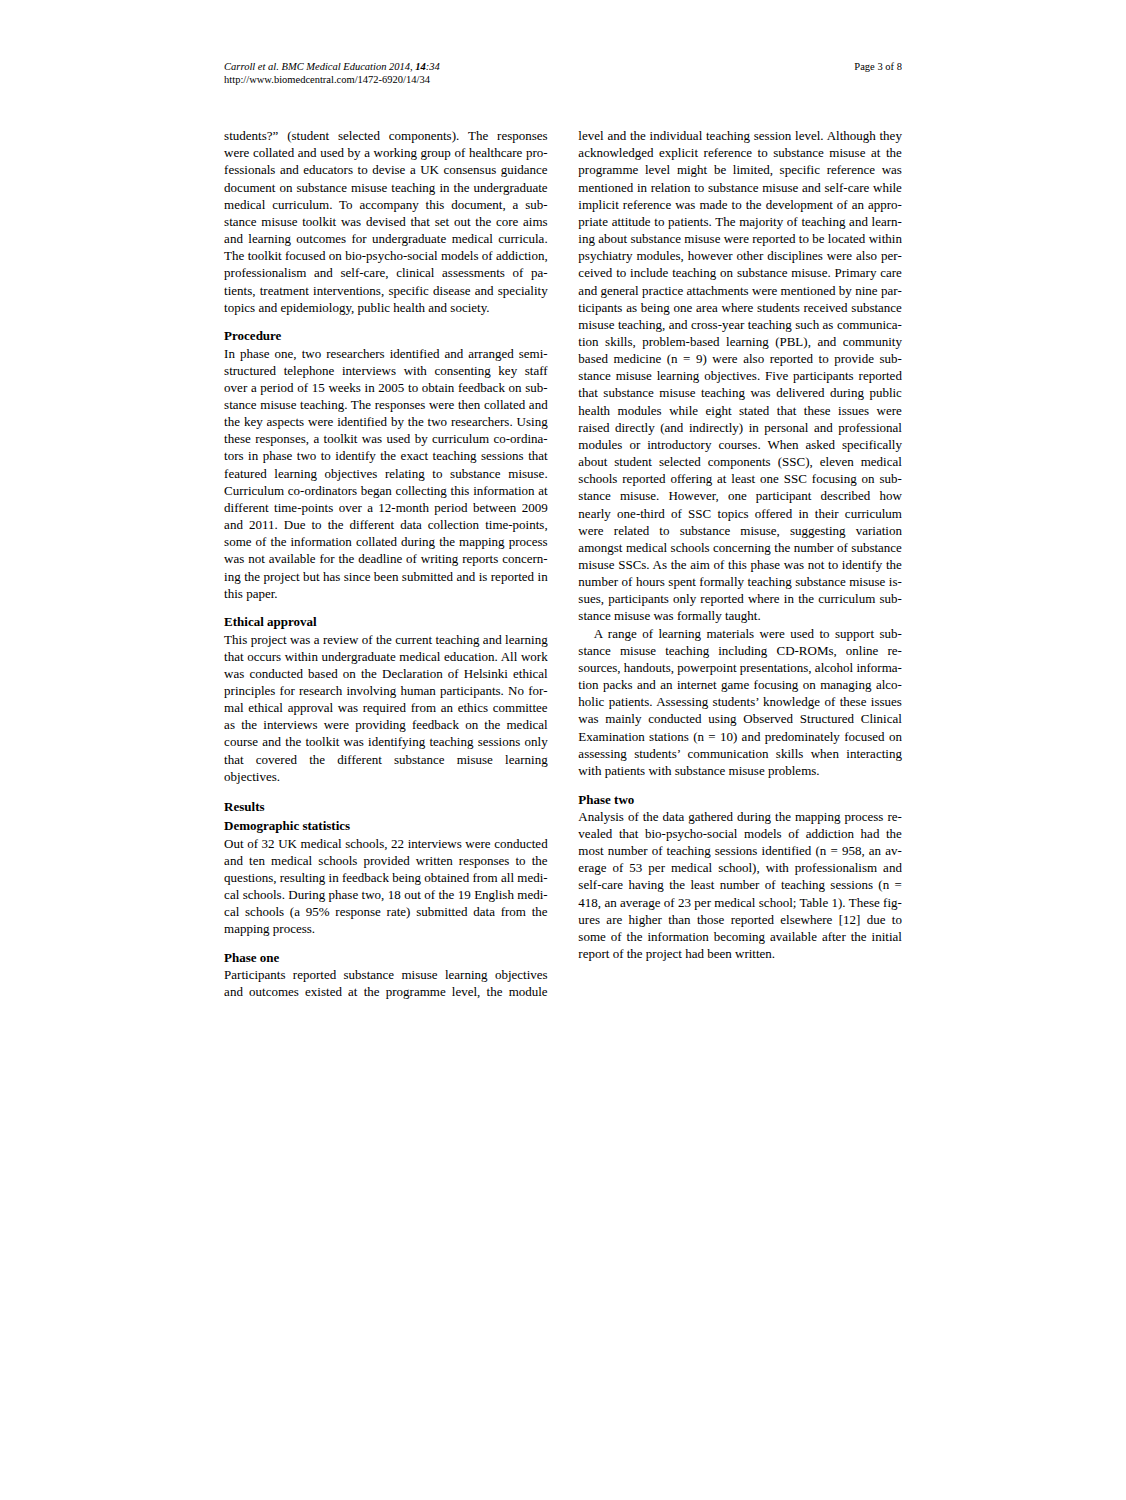Carroll et al. BMC Medical Education 2014, 14:34 http://www.biomedcentral.com/1472-6920/14/34
Page 3 of 8
students?” (student selected components). The responses were collated and used by a working group of healthcare professionals and educators to devise a UK consensus guidance document on substance misuse teaching in the undergraduate medical curriculum. To accompany this document, a substance misuse toolkit was devised that set out the core aims and learning outcomes for undergraduate medical curricula. The toolkit focused on bio-psycho-social models of addiction, professionalism and self-care, clinical assessments of patients, treatment interventions, specific disease and speciality topics and epidemiology, public health and society.
Procedure
In phase one, two researchers identified and arranged semi-structured telephone interviews with consenting key staff over a period of 15 weeks in 2005 to obtain feedback on substance misuse teaching. The responses were then collated and the key aspects were identified by the two researchers. Using these responses, a toolkit was used by curriculum co-ordinators in phase two to identify the exact teaching sessions that featured learning objectives relating to substance misuse. Curriculum co-ordinators began collecting this information at different time-points over a 12-month period between 2009 and 2011. Due to the different data collection time-points, some of the information collated during the mapping process was not available for the deadline of writing reports concerning the project but has since been submitted and is reported in this paper.
Ethical approval
This project was a review of the current teaching and learning that occurs within undergraduate medical education. All work was conducted based on the Declaration of Helsinki ethical principles for research involving human participants. No formal ethical approval was required from an ethics committee as the interviews were providing feedback on the medical course and the toolkit was identifying teaching sessions only that covered the different substance misuse learning objectives.
Results
Demographic statistics
Out of 32 UK medical schools, 22 interviews were conducted and ten medical schools provided written responses to the questions, resulting in feedback being obtained from all medical schools. During phase two, 18 out of the 19 English medical schools (a 95% response rate) submitted data from the mapping process.
Phase one
Participants reported substance misuse learning objectives and outcomes existed at the programme level, the module level and the individual teaching session level. Although they acknowledged explicit reference to substance misuse at the programme level might be limited, specific reference was mentioned in relation to substance misuse and self-care while implicit reference was made to the development of an appropriate attitude to patients. The majority of teaching and learning about substance misuse were reported to be located within psychiatry modules, however other disciplines were also perceived to include teaching on substance misuse. Primary care and general practice attachments were mentioned by nine participants as being one area where students received substance misuse teaching, and cross-year teaching such as communication skills, problem-based learning (PBL), and community based medicine (n = 9) were also reported to provide substance misuse learning objectives. Five participants reported that substance misuse teaching was delivered during public health modules while eight stated that these issues were raised directly (and indirectly) in personal and professional modules or introductory courses. When asked specifically about student selected components (SSC), eleven medical schools reported offering at least one SSC focusing on substance misuse. However, one participant described how nearly one-third of SSC topics offered in their curriculum were related to substance misuse, suggesting variation amongst medical schools concerning the number of substance misuse SSCs. As the aim of this phase was not to identify the number of hours spent formally teaching substance misuse issues, participants only reported where in the curriculum substance misuse was formally taught.
A range of learning materials were used to support substance misuse teaching including CD-ROMs, online resources, handouts, powerpoint presentations, alcohol information packs and an internet game focusing on managing alcoholic patients. Assessing students’ knowledge of these issues was mainly conducted using Observed Structured Clinical Examination stations (n = 10) and predominately focused on assessing students’ communication skills when interacting with patients with substance misuse problems.
Phase two
Analysis of the data gathered during the mapping process revealed that bio-psycho-social models of addiction had the most number of teaching sessions identified (n = 958, an average of 53 per medical school), with professionalism and self-care having the least number of teaching sessions (n = 418, an average of 23 per medical school; Table 1). These figures are higher than those reported elsewhere [12] due to some of the information becoming available after the initial report of the project had been written.